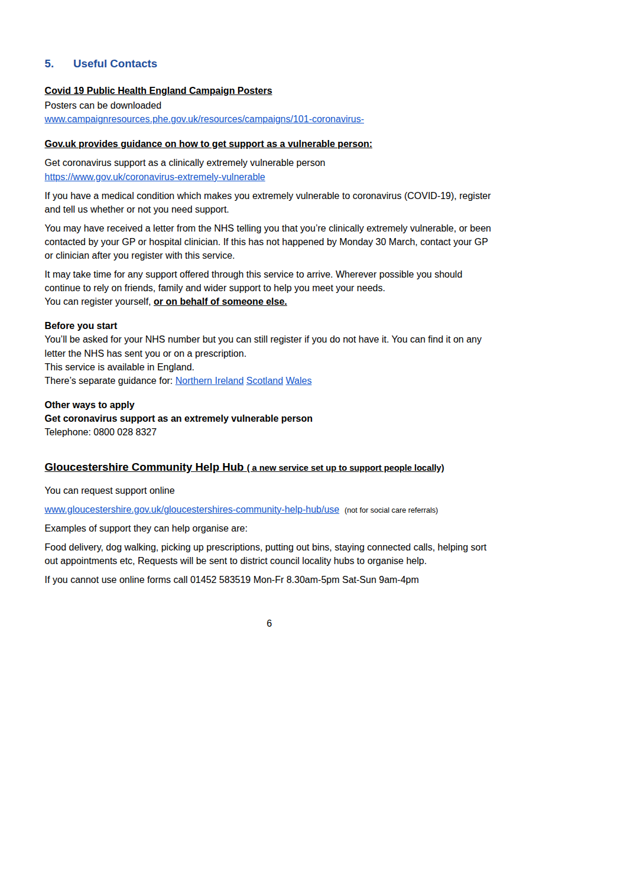5. Useful Contacts
Covid 19 Public Health England Campaign Posters
Posters can be downloaded
www.campaignresources.phe.gov.uk/resources/campaigns/101-coronavirus-
Gov.uk provides guidance on how to get support as a vulnerable person:
Get coronavirus support as a clinically extremely vulnerable person
https://www.gov.uk/coronavirus-extremely-vulnerable
If you have a medical condition which makes you extremely vulnerable to coronavirus (COVID-19), register and tell us whether or not you need support.
You may have received a letter from the NHS telling you that you’re clinically extremely vulnerable, or been contacted by your GP or hospital clinician. If this has not happened by Monday 30 March, contact your GP or clinician after you register with this service.
It may take time for any support offered through this service to arrive. Wherever possible you should continue to rely on friends, family and wider support to help you meet your needs.
You can register yourself, or on behalf of someone else.
Before you start
You’ll be asked for your NHS number but you can still register if you do not have it. You can find it on any letter the NHS has sent you or on a prescription.
This service is available in England.
There’s separate guidance for: Northern Ireland Scotland Wales
Other ways to apply
Get coronavirus support as an extremely vulnerable person
Telephone: 0800 028 8327
Gloucestershire Community Help Hub ( a new service set up to support people locally)
You can request support online
www.gloucestershire.gov.uk/gloucestershires-community-help-hub/use (not for social care referrals)
Examples of support they can help organise are:
Food delivery, dog walking, picking up prescriptions, putting out bins, staying connected calls, helping sort out appointments etc, Requests will be sent to district council locality hubs to organise help.
If you cannot use online forms call 01452 583519 Mon-Fr 8.30am-5pm Sat-Sun 9am-4pm
6